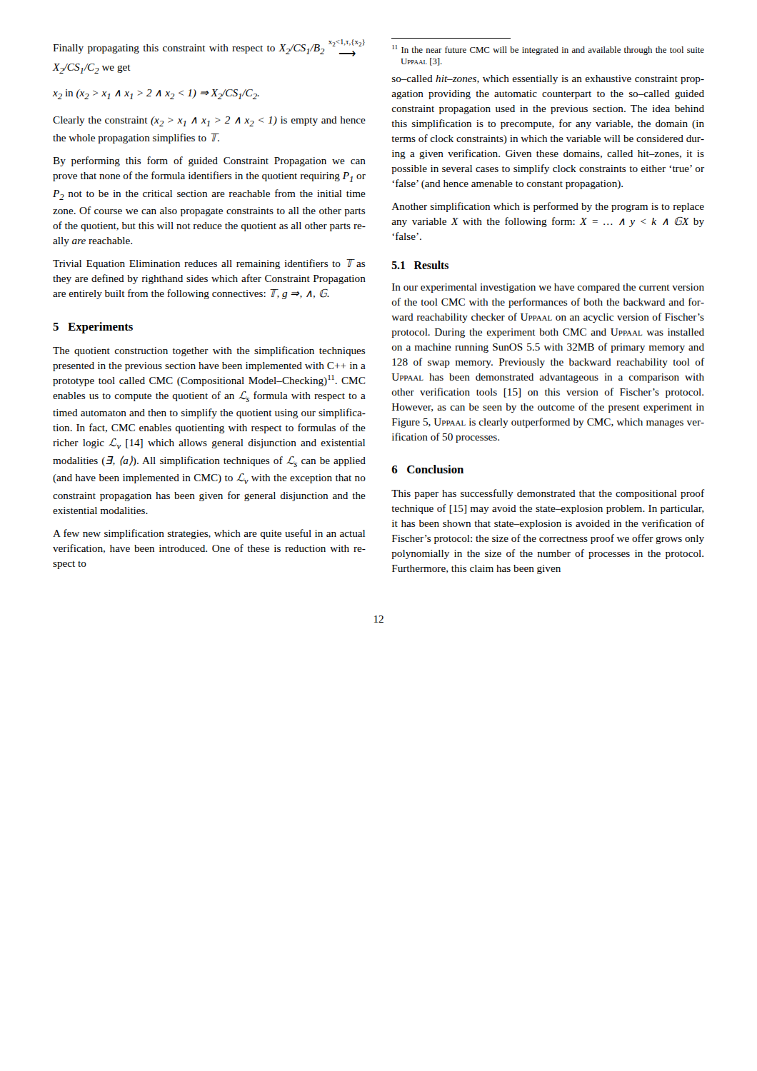Finally propagating this constraint with respect to X2/CS1/B2 x2<1,τ,{x2}⟶ X2/CS1/C2 we get
x2 in (x2 > x1 ∧ x1 > 2 ∧ x2 < 1) ⇒ X2/CS1/C2.
Clearly the constraint (x2 > x1 ∧ x1 > 2 ∧ x2 < 1) is empty and hence the whole propagation simplifies to 𝕋.
By performing this form of guided Constraint Propagation we can prove that none of the formula identifiers in the quotient requiring P1 or P2 not to be in the critical section are reachable from the initial time zone. Of course we can also propagate constraints to all the other parts of the quotient, but this will not reduce the quotient as all other parts really are reachable.
Trivial Equation Elimination reduces all remaining identifiers to 𝕋 as they are defined by righthand sides which after Constraint Propagation are entirely built from the following connectives: 𝕋, g ⇒, ∧, 𝔾.
5 Experiments
The quotient construction together with the simplification techniques presented in the previous section have been implemented with C++ in a prototype tool called CMC (Compositional Model–Checking)11. CMC enables us to compute the quotient of an ℒs formula with respect to a timed automaton and then to simplify the quotient using our simplification. In fact, CMC enables quotienting with respect to formulas of the richer logic ℒν [14] which allows general disjunction and existential modalities (∃, ⟨a⟩). All simplification techniques of ℒs can be applied (and have been implemented in CMC) to ℒν with the exception that no constraint propagation has been given for general disjunction and the existential modalities.
A few new simplification strategies, which are quite useful in an actual verification, have been introduced. One of these is reduction with respect to
11 In the near future CMC will be integrated in and available through the tool suite Uppaal [3].
so–called hit–zones, which essentially is an exhaustive constraint propagation providing the automatic counterpart to the so–called guided constraint propagation used in the previous section. The idea behind this simplification is to precompute, for any variable, the domain (in terms of clock constraints) in which the variable will be considered during a given verification. Given these domains, called hit–zones, it is possible in several cases to simplify clock constraints to either ‘true’ or ‘false’ (and hence amenable to constant propagation).
Another simplification which is performed by the program is to replace any variable X with the following form: X = … ∧ y < k ∧ 𝔾X by ‘false’.
5.1 Results
In our experimental investigation we have compared the current version of the tool CMC with the performances of both the backward and forward reachability checker of Uppaal on an acyclic version of Fischer’s protocol. During the experiment both CMC and Uppaal was installed on a machine running SunOS 5.5 with 32MB of primary memory and 128 of swap memory. Previously the backward reachability tool of Uppaal has been demonstrated advantageous in a comparison with other verification tools [15] on this version of Fischer’s protocol. However, as can be seen by the outcome of the present experiment in Figure 5, Uppaal is clearly outperformed by CMC, which manages verification of 50 processes.
6 Conclusion
This paper has successfully demonstrated that the compositional proof technique of [15] may avoid the state–explosion problem. In particular, it has been shown that state–explosion is avoided in the verification of Fischer’s protocol: the size of the correctness proof we offer grows only polynomially in the size of the number of processes in the protocol. Furthermore, this claim has been given
12